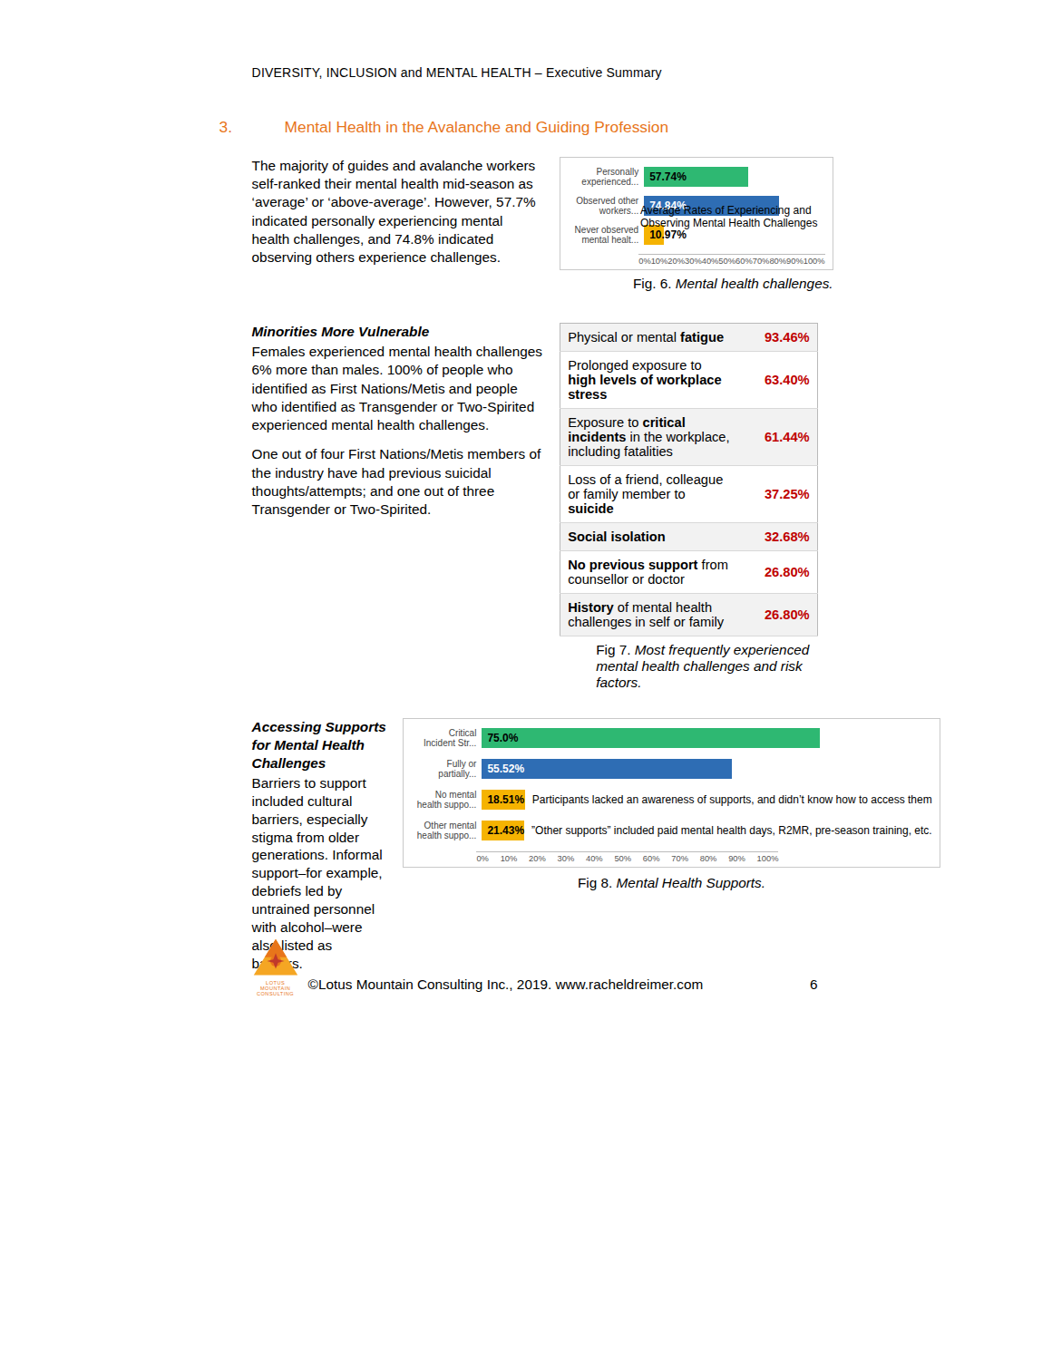DIVERSITY, INCLUSION and MENTAL HEALTH – Executive Summary
3. Mental Health in the Avalanche and Guiding Profession
The majority of guides and avalanche workers self-ranked their mental health mid-season as ‘average’ or ‘above-average’. However, 57.7% indicated personally experiencing mental health challenges, and 74.8% indicated observing others experience challenges.
Personally
experienced...
57.74%
Observed other
workers...
74.84%
Never observed
mental healt...
10.97%
0% 10% 20% 30% 40% 50% 60% 70% 80% 90% 100%
Average Rates of Experiencing and Observing Mental Health Challenges
Fig. 6. Mental health challenges.
Minorities More Vulnerable
Females experienced mental health challenges 6% more than males. 100% of people who identified as First Nations/Metis and people who identified as Transgender or Two-Spirited experienced mental health challenges.
One out of four First Nations/Metis members of the industry have had previous suicidal thoughts/attempts; and one out of three Transgender or Two-Spirited.
| Physical or mental fatigue | 93.46% |
| Prolonged exposure to high levels of workplace stress | 63.40% |
| Exposure to critical incidents in the workplace, including fatalities | 61.44% |
| Loss of a friend, colleague or family member to suicide | 37.25% |
| Social isolation | 32.68% |
| No previous support from counsellor or doctor | 26.80% |
| History of mental health challenges in self or family | 26.80% |
Fig 7. Most frequently experienced mental health challenges and risk factors.
Accessing Supports for Mental Health Challenges
Barriers to support included cultural barriers, especially stigma from older generations. Informal support–for example, debriefs led by untrained personnel with alcohol–were also listed as barriers.
Critical
Incident Str...
75.0%
Fully or
partially...
55.52%
No mental
health suppo...
18.51%
Participants lacked an awareness of supports, and didn’t know how to access them
Other mental
health suppo...
21.43%
”Other supports” included paid mental health days, R2MR, pre-season training, etc.
0% 10% 20% 30% 40% 50% 60% 70% 80% 90% 100%
Fig 8. Mental Health Supports.
LOTUS MOUNTAIN
CONSULTING
©Lotus Mountain Consulting Inc., 2019. www.racheldreimer.com
6